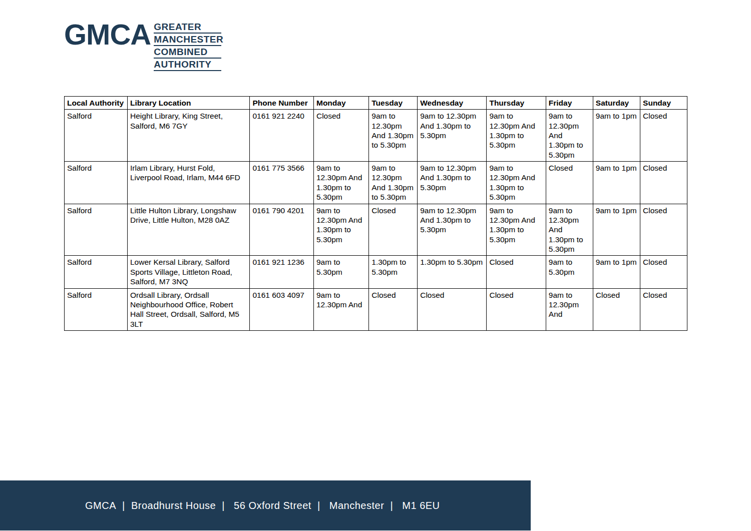GMCA
GREATER MANCHESTER COMBINED AUTHORITY
| Local Authority | Library Location | Phone Number | Monday | Tuesday | Wednesday | Thursday | Friday | Saturday | Sunday |
| --- | --- | --- | --- | --- | --- | --- | --- | --- | --- |
| Salford | Height Library, King Street, Salford, M6 7GY | 0161 921 2240 | Closed | 9am to 12.30pm And 1.30pm to 5.30pm | 9am to 12.30pm And 1.30pm to 5.30pm | 9am to 12.30pm And 1.30pm to 5.30pm | 9am to 12.30pm And 1.30pm to 5.30pm | 9am to 1pm | Closed |
| Salford | Irlam Library, Hurst Fold, Liverpool Road, Irlam, M44 6FD | 0161 775 3566 | 9am to 12.30pm And 1.30pm to 5.30pm | 9am to 12.30pm And 1.30pm to 5.30pm | 9am to 12.30pm And 1.30pm to 5.30pm | 9am to 12.30pm And 1.30pm to 5.30pm | Closed | 9am to 1pm | Closed |
| Salford | Little Hulton Library, Longshaw Drive, Little Hulton, M28 0AZ | 0161 790 4201 | 9am to 12.30pm And 1.30pm to 5.30pm | Closed | 9am to 12.30pm And 1.30pm to 5.30pm | 9am to 12.30pm And 1.30pm to 5.30pm | 9am to 12.30pm And 1.30pm to 5.30pm | 9am to 1pm | Closed |
| Salford | Lower Kersal Library, Salford Sports Village, Littleton Road, Salford, M7 3NQ | 0161 921 1236 | 9am to 5.30pm | 1.30pm to 5.30pm | 1.30pm to 5.30pm | Closed | 9am to 5.30pm | 9am to 1pm | Closed |
| Salford | Ordsall Library, Ordsall Neighbourhood Office, Robert Hall Street, Ordsall, Salford, M5 3LT | 0161 603 4097 | 9am to 12.30pm And | Closed | Closed | Closed | 9am to 12.30pm And | Closed | Closed |
GMCA | Broadhurst House | 56 Oxford Street | Manchester | M1 6EU